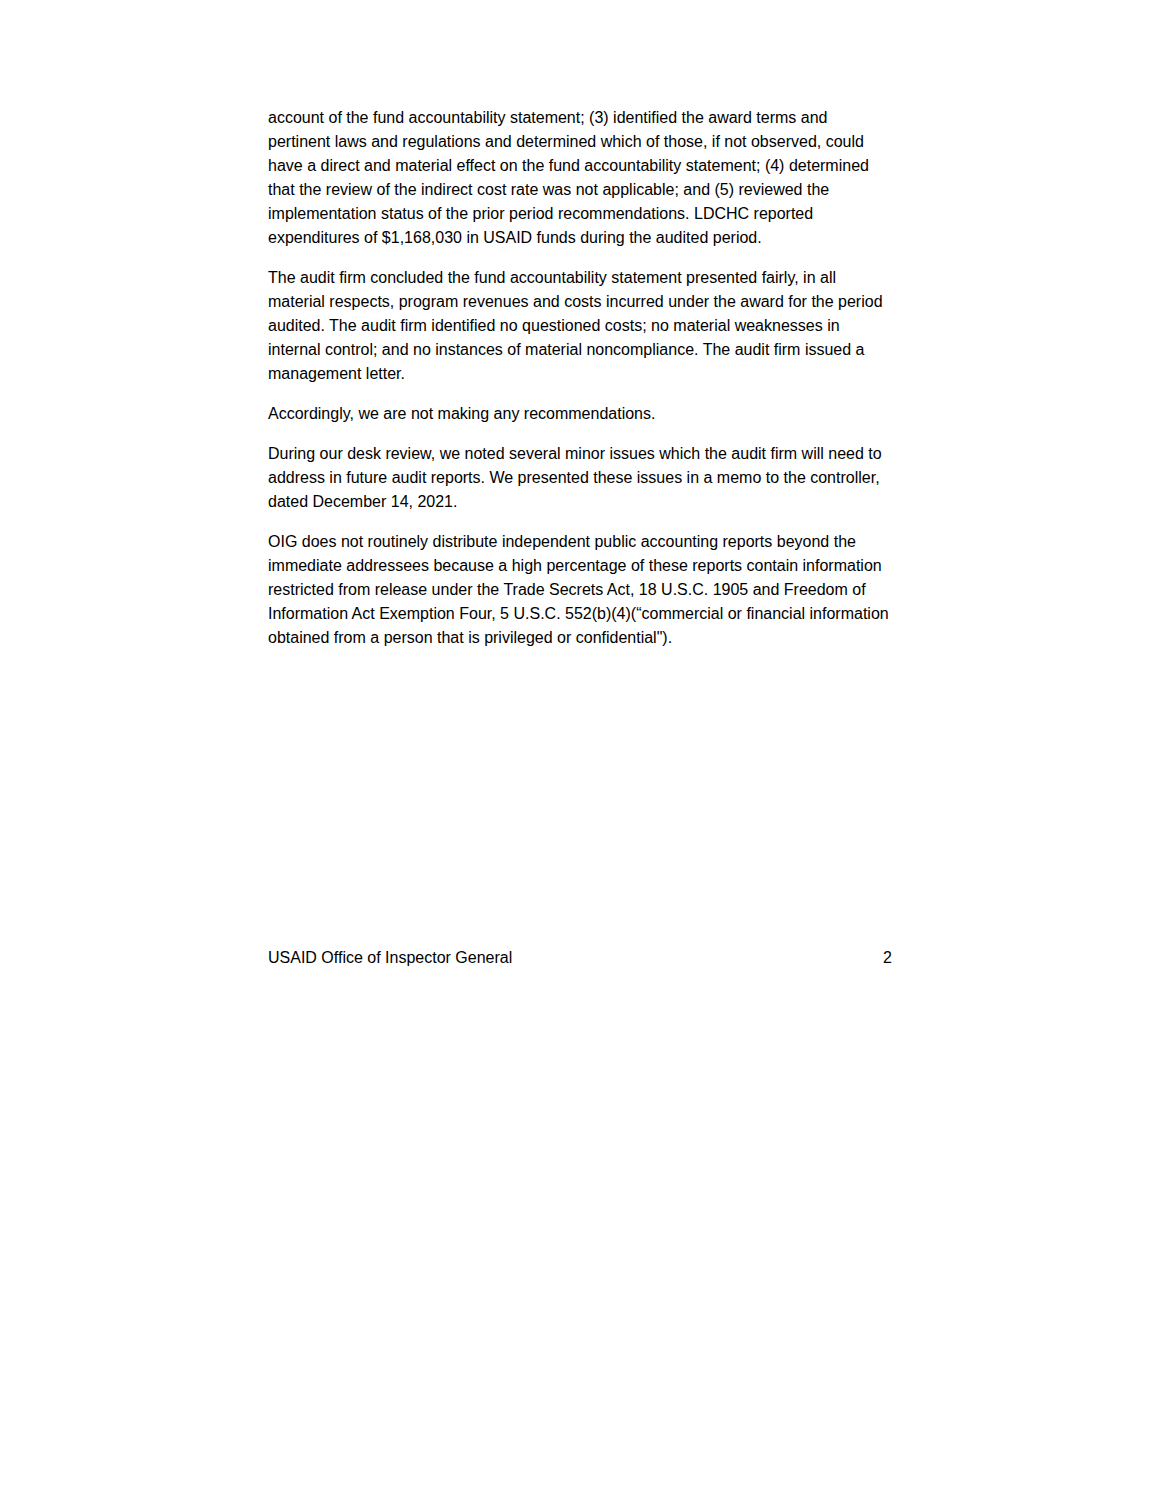account of the fund accountability statement; (3) identified the award terms and pertinent laws and regulations and determined which of those, if not observed, could have a direct and material effect on the fund accountability statement; (4) determined that the review of the indirect cost rate was not applicable; and (5) reviewed the implementation status of the prior period recommendations. LDCHC reported expenditures of $1,168,030 in USAID funds during the audited period.
The audit firm concluded the fund accountability statement presented fairly, in all material respects, program revenues and costs incurred under the award for the period audited. The audit firm identified no questioned costs; no material weaknesses in internal control; and no instances of material noncompliance. The audit firm issued a management letter.
Accordingly, we are not making any recommendations.
During our desk review, we noted several minor issues which the audit firm will need to address in future audit reports. We presented these issues in a memo to the controller, dated December 14, 2021.
OIG does not routinely distribute independent public accounting reports beyond the immediate addressees because a high percentage of these reports contain information restricted from release under the Trade Secrets Act, 18 U.S.C. 1905 and Freedom of Information Act Exemption Four, 5 U.S.C. 552(b)(4)(“commercial or financial information obtained from a person that is privileged or confidential").
USAID Office of Inspector General
2